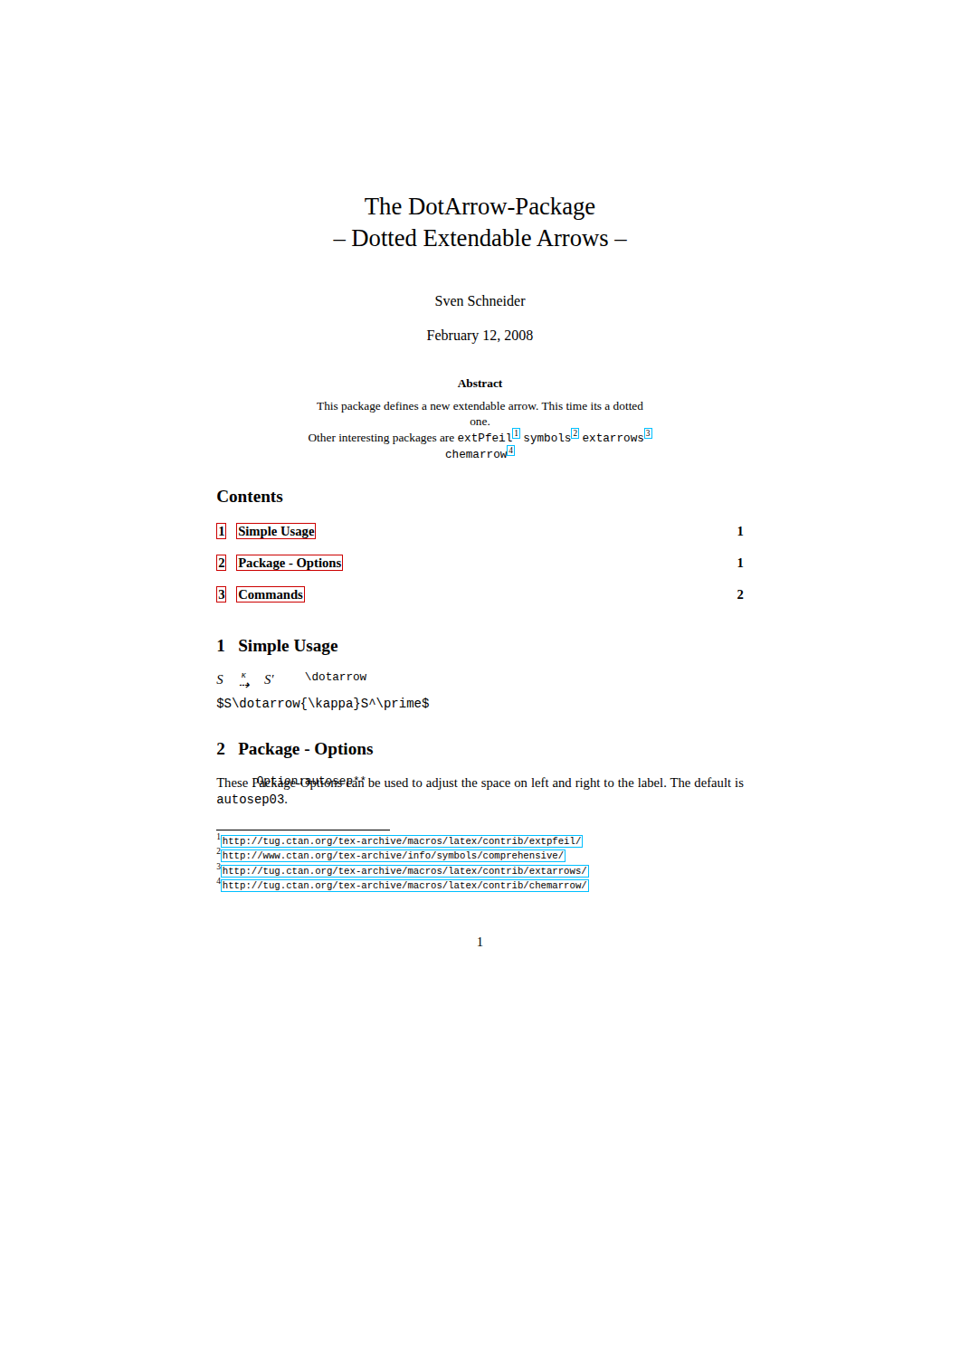The DotArrow-Package
– Dotted Extendable Arrows –
Sven Schneider
February 12, 2008
Abstract
This package defines a new extendable arrow. This time its a dotted one.
Other interesting packages are extPfeil1 symbols2 extarrows3 chemarrow4
Contents
1 Simple Usage 1
2 Package - Options 1
3 Commands 2
1 Simple Usage
\dotarrow
S κ⇢ S′
$S\dotarrow{\kappa}S^\prime$
2 Package - Options
Option:autosep**
These Package-Options can be used to adjust the space on left and right to the label. The default is autosep03.
1http://tug.ctan.org/tex-archive/macros/latex/contrib/extpfeil/
2http://www.ctan.org/tex-archive/info/symbols/comprehensive/
3http://tug.ctan.org/tex-archive/macros/latex/contrib/extarrows/
4http://tug.ctan.org/tex-archive/macros/latex/contrib/chemarrow/
1